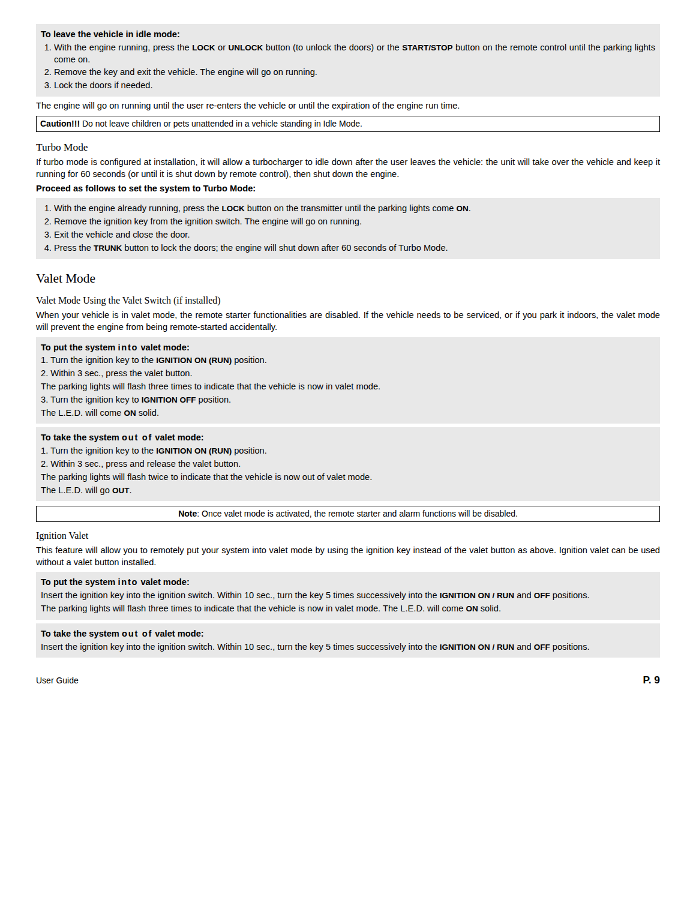To leave the vehicle in idle mode:
With the engine running, press the LOCK or UNLOCK button (to unlock the doors) or the START/STOP button on the remote control until the parking lights come on.
Remove the key and exit the vehicle. The engine will go on running.
Lock the doors if needed.
The engine will go on running until the user re-enters the vehicle or until the expiration of the engine run time.
Caution!!! Do not leave children or pets unattended in a vehicle standing in Idle Mode.
Turbo Mode
If turbo mode is configured at installation, it will allow a turbocharger to idle down after the user leaves the vehicle: the unit will take over the vehicle and keep it running for 60 seconds (or until it is shut down by remote control), then shut down the engine.
Proceed as follows to set the system to Turbo Mode:
With the engine already running, press the LOCK button on the transmitter until the parking lights come ON.
Remove the ignition key from the ignition switch. The engine will go on running.
Exit the vehicle and close the door.
Press the TRUNK button to lock the doors; the engine will shut down after 60 seconds of Turbo Mode.
Valet Mode
Valet Mode Using the Valet Switch (if installed)
When your vehicle is in valet mode, the remote starter functionalities are disabled. If the vehicle needs to be serviced, or if you park it indoors, the valet mode will prevent the engine from being remote-started accidentally.
To put the system into valet mode:
1. Turn the ignition key to the IGNITION ON (RUN) position.
2. Within 3 sec., press the valet button.
The parking lights will flash three times to indicate that the vehicle is now in valet mode.
3. Turn the ignition key to IGNITION OFF position.
The L.E.D. will come ON solid.
To take the system out of valet mode:
1. Turn the ignition key to the IGNITION ON (RUN) position.
2. Within 3 sec., press and release the valet button.
The parking lights will flash twice to indicate that the vehicle is now out of valet mode.
The L.E.D. will go OUT.
Note: Once valet mode is activated, the remote starter and alarm functions will be disabled.
Ignition Valet
This feature will allow you to remotely put your system into valet mode by using the ignition key instead of the valet button as above. Ignition valet can be used without a valet button installed.
To put the system into valet mode:
Insert the ignition key into the ignition switch. Within 10 sec., turn the key 5 times successively into the IGNITION ON / RUN and OFF positions.
The parking lights will flash three times to indicate that the vehicle is now in valet mode. The L.E.D. will come ON solid.
To take the system out of valet mode:
Insert the ignition key into the ignition switch. Within 10 sec., turn the key 5 times successively into the IGNITION ON / RUN and OFF positions.
User Guide P. 9